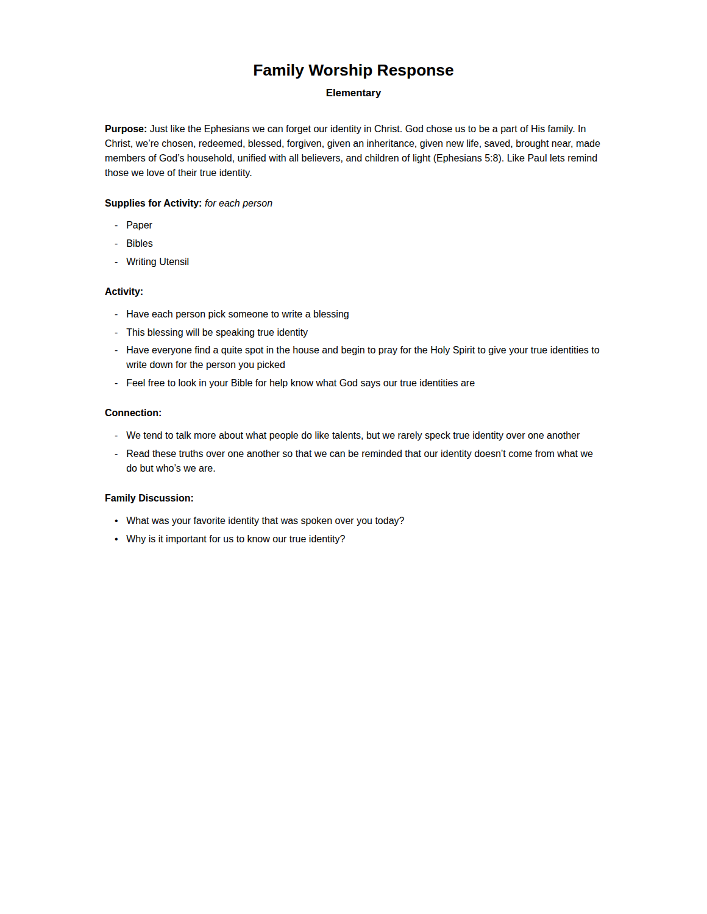Family Worship Response
Elementary
Purpose:
Just like the Ephesians we can forget our identity in Christ. God chose us to be a part of His family. In Christ, we’re chosen, redeemed, blessed, forgiven, given an inheritance, given new life, saved, brought near, made members of God’s household, unified with all believers, and children of light (Ephesians 5:8). Like Paul lets remind those we love of their true identity.
Supplies for Activity:
for each person
Paper
Bibles
Writing Utensil
Activity:
Have each person pick someone to write a blessing
This blessing will be speaking true identity
Have everyone find a quite spot in the house and begin to pray for the Holy Spirit to give your true identities to write down for the person you picked
Feel free to look in your Bible for help know what God says our true identities are
Connection:
We tend to talk more about what people do like talents, but we rarely speck true identity over one another
Read these truths over one another so that we can be reminded that our identity doesn’t come from what we do but who’s we are.
Family Discussion:
What was your favorite identity that was spoken over you today?
Why is it important for us to know our true identity?